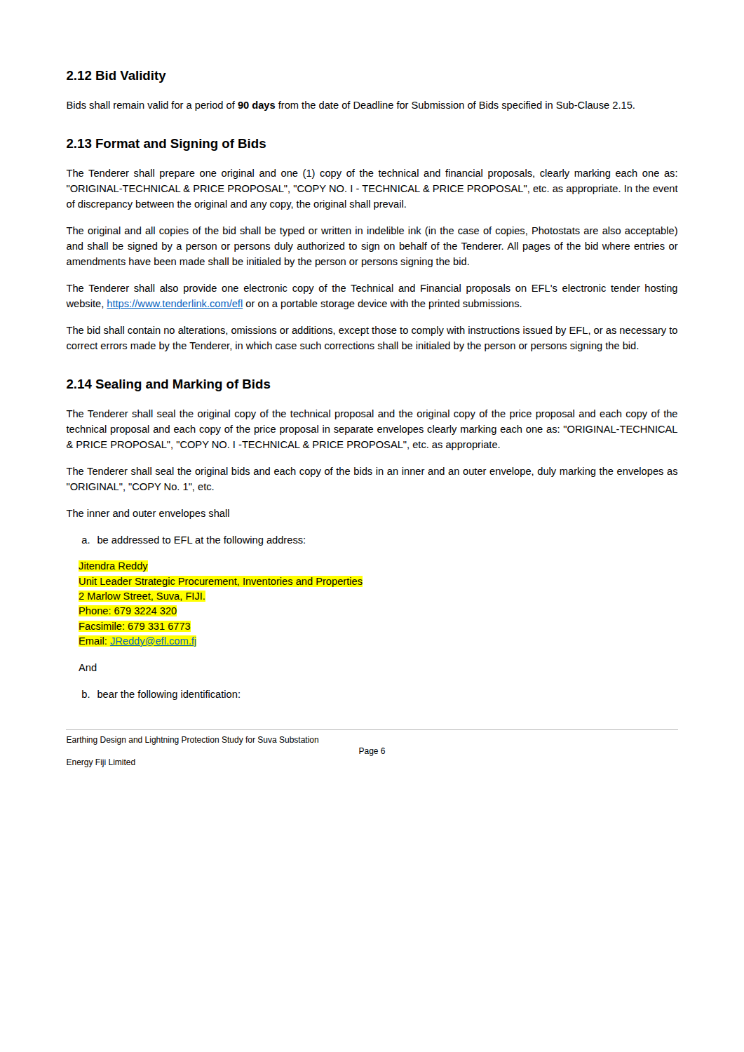2.12 Bid Validity
Bids shall remain valid for a period of 90 days from the date of Deadline for Submission of Bids specified in Sub-Clause 2.15.
2.13 Format and Signing of Bids
The Tenderer shall prepare one original and one (1) copy of the technical and financial proposals, clearly marking each one as: "ORIGINAL-TECHNICAL & PRICE PROPOSAL", "COPY NO. I - TECHNICAL & PRICE PROPOSAL", etc. as appropriate. In the event of discrepancy between the original and any copy, the original shall prevail.
The original and all copies of the bid shall be typed or written in indelible ink (in the case of copies, Photostats are also acceptable) and shall be signed by a person or persons duly authorized to sign on behalf of the Tenderer. All pages of the bid where entries or amendments have been made shall be initialed by the person or persons signing the bid.
The Tenderer shall also provide one electronic copy of the Technical and Financial proposals on EFL's electronic tender hosting website, https://www.tenderlink.com/efl or on a portable storage device with the printed submissions.
The bid shall contain no alterations, omissions or additions, except those to comply with instructions issued by EFL, or as necessary to correct errors made by the Tenderer, in which case such corrections shall be initialed by the person or persons signing the bid.
2.14 Sealing and Marking of Bids
The Tenderer shall seal the original copy of the technical proposal and the original copy of the price proposal and each copy of the technical proposal and each copy of the price proposal in separate envelopes clearly marking each one as: "ORIGINAL-TECHNICAL & PRICE PROPOSAL", "COPY NO. I -TECHNICAL & PRICE PROPOSAL", etc. as appropriate.
The Tenderer shall seal the original bids and each copy of the bids in an inner and an outer envelope, duly marking the envelopes as "ORIGINAL", "COPY No. 1", etc.
The inner and outer envelopes shall
be addressed to EFL at the following address:
Jitendra Reddy
Unit Leader Strategic Procurement, Inventories and Properties
2 Marlow Street, Suva, FIJI.
Phone: 679 3224 320
Facsimile: 679 331 6773
Email: JReddy@efl.com.fj
And
bear the following identification:
Earthing Design and Lightning Protection Study for Suva Substation
Page 6
Energy Fiji Limited